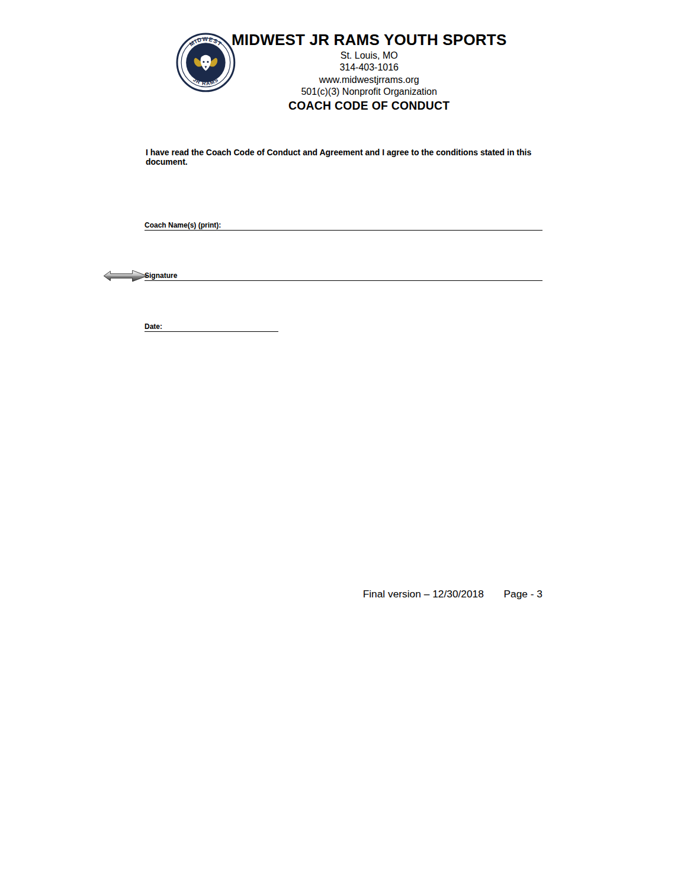MIDWEST JR RAMS
MIDWEST JR RAMS YOUTH SPORTS
St. Louis, MO
314-403-1016
www.midwestjrrams.org
501(c)(3) Nonprofit Organization
COACH CODE OF CONDUCT
I have read the Coach Code of Conduct and Agreement and I agree to the conditions stated in this document.
Coach Name(s) (print):
Signature
Date:
Final version – 12/30/2018 Page - 3